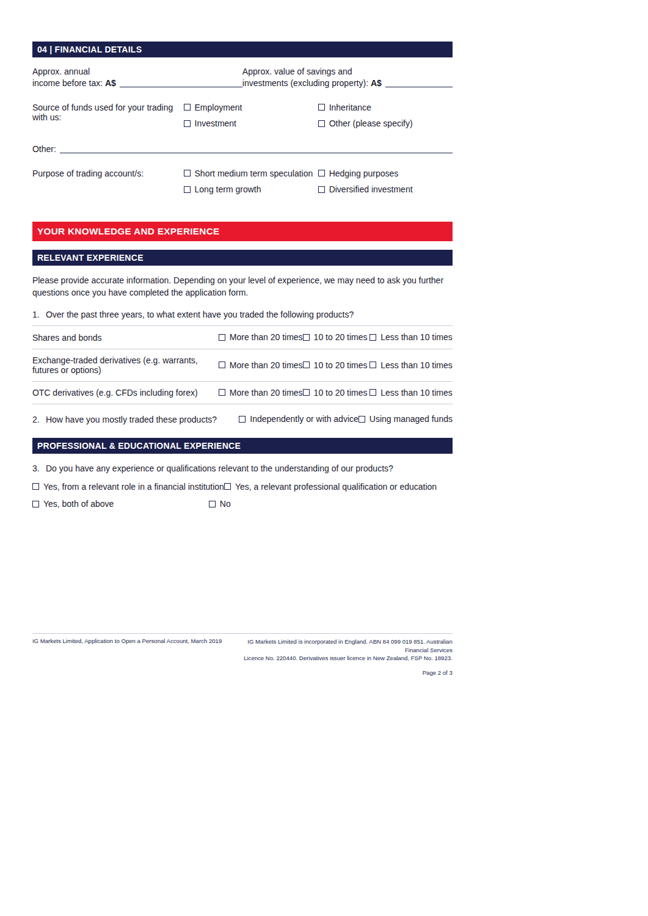04 | FINANCIAL DETAILS
Approx. annual
income before tax: A$
Approx. value of savings and
investments (excluding property): A$
Source of funds used for your trading with us:
Employment
Investment
Inheritance
Other (please specify)
Other:
Purpose of trading account/s:
Short medium term speculation
Long term growth
Hedging purposes
Diversified investment
YOUR KNOWLEDGE AND EXPERIENCE
RELEVANT EXPERIENCE
Please provide accurate information. Depending on your level of experience, we may need to ask you further questions once you have completed the application form.
1.
Over the past three years, to what extent have you traded the following products?
| Shares and bonds | More than 20 times | 10 to 20 times | Less than 10 times |
| Exchange-traded derivatives (e.g. warrants, futures or options) | More than 20 times | 10 to 20 times | Less than 10 times |
| OTC derivatives (e.g. CFDs including forex) | More than 20 times | 10 to 20 times | Less than 10 times |
2.
How have you mostly traded these products?
Independently or with advice
Using managed funds
PROFESSIONAL & EDUCATIONAL EXPERIENCE
3.
Do you have any experience or qualifications relevant to the understanding of our products?
Yes, from a relevant role in a financial institution
Yes, a relevant professional qualification or education
Yes, both of above
No
IG Markets Limited, Application to Open a Personal Account, March 2019
IG Markets Limited is incorporated in England. ABN 84 099 019 851. Australian Financial Services
Licence No. 220440. Derivatives issuer licence in New Zealand, FSP No. 18923.
Page 2 of 3